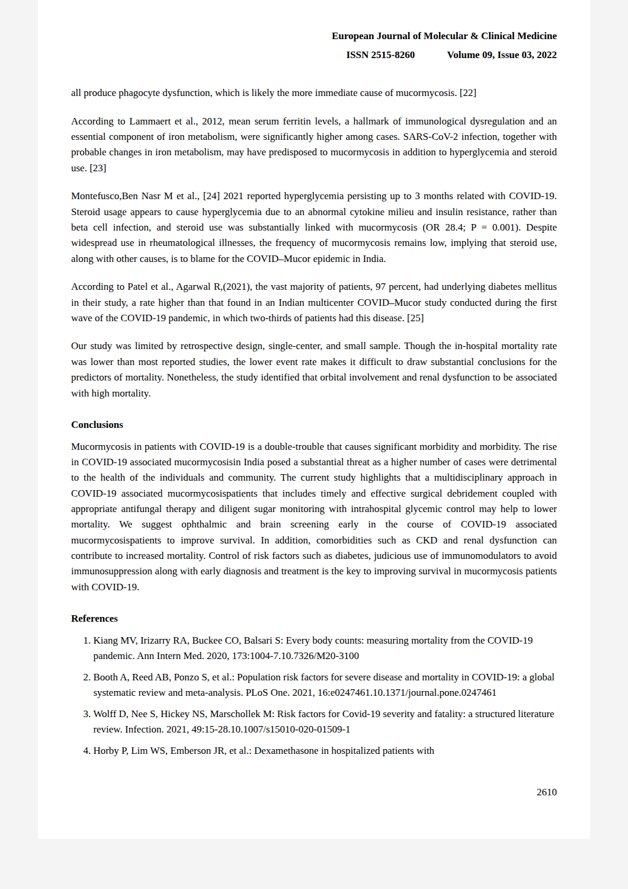European Journal of Molecular & Clinical Medicine ISSN 2515-8260 Volume 09, Issue 03, 2022
all produce phagocyte dysfunction, which is likely the more immediate cause of mucormycosis. [22]
According to Lammaert et al., 2012, mean serum ferritin levels, a hallmark of immunological dysregulation and an essential component of iron metabolism, were significantly higher among cases. SARS-CoV-2 infection, together with probable changes in iron metabolism, may have predisposed to mucormycosis in addition to hyperglycemia and steroid use. [23]
Montefusco,Ben Nasr M et al., [24] 2021 reported hyperglycemia persisting up to 3 months related with COVID-19. Steroid usage appears to cause hyperglycemia due to an abnormal cytokine milieu and insulin resistance, rather than beta cell infection, and steroid use was substantially linked with mucormycosis (OR 28.4; P = 0.001). Despite widespread use in rheumatological illnesses, the frequency of mucormycosis remains low, implying that steroid use, along with other causes, is to blame for the COVID–Mucor epidemic in India.
According to Patel et al., Agarwal R,(2021), the vast majority of patients, 97 percent, had underlying diabetes mellitus in their study, a rate higher than that found in an Indian multicenter COVID–Mucor study conducted during the first wave of the COVID-19 pandemic, in which two-thirds of patients had this disease. [25]
Our study was limited by retrospective design, single-center, and small sample. Though the in-hospital mortality rate was lower than most reported studies, the lower event rate makes it difficult to draw substantial conclusions for the predictors of mortality. Nonetheless, the study identified that orbital involvement and renal dysfunction to be associated with high mortality.
Conclusions
Mucormycosis in patients with COVID-19 is a double-trouble that causes significant morbidity and morbidity. The rise in COVID-19 associated mucormycosisin India posed a substantial threat as a higher number of cases were detrimental to the health of the individuals and community. The current study highlights that a multidisciplinary approach in COVID-19 associated mucormycosispatients that includes timely and effective surgical debridement coupled with appropriate antifungal therapy and diligent sugar monitoring with intrahospital glycemic control may help to lower mortality. We suggest ophthalmic and brain screening early in the course of COVID-19 associated mucormycosispatients to improve survival. In addition, comorbidities such as CKD and renal dysfunction can contribute to increased mortality. Control of risk factors such as diabetes, judicious use of immunomodulators to avoid immunosuppression along with early diagnosis and treatment is the key to improving survival in mucormycosis patients with COVID-19.
References
Kiang MV, Irizarry RA, Buckee CO, Balsari S: Every body counts: measuring mortality from the COVID-19 pandemic. Ann Intern Med. 2020, 173:1004-7.10.7326/M20-3100
Booth A, Reed AB, Ponzo S, et al.: Population risk factors for severe disease and mortality in COVID-19: a global systematic review and meta-analysis. PLoS One. 2021, 16:e0247461.10.1371/journal.pone.0247461
Wolff D, Nee S, Hickey NS, Marschollek M: Risk factors for Covid-19 severity and fatality: a structured literature review. Infection. 2021, 49:15-28.10.1007/s15010-020-01509-1
Horby P, Lim WS, Emberson JR, et al.: Dexamethasone in hospitalized patients with
2610